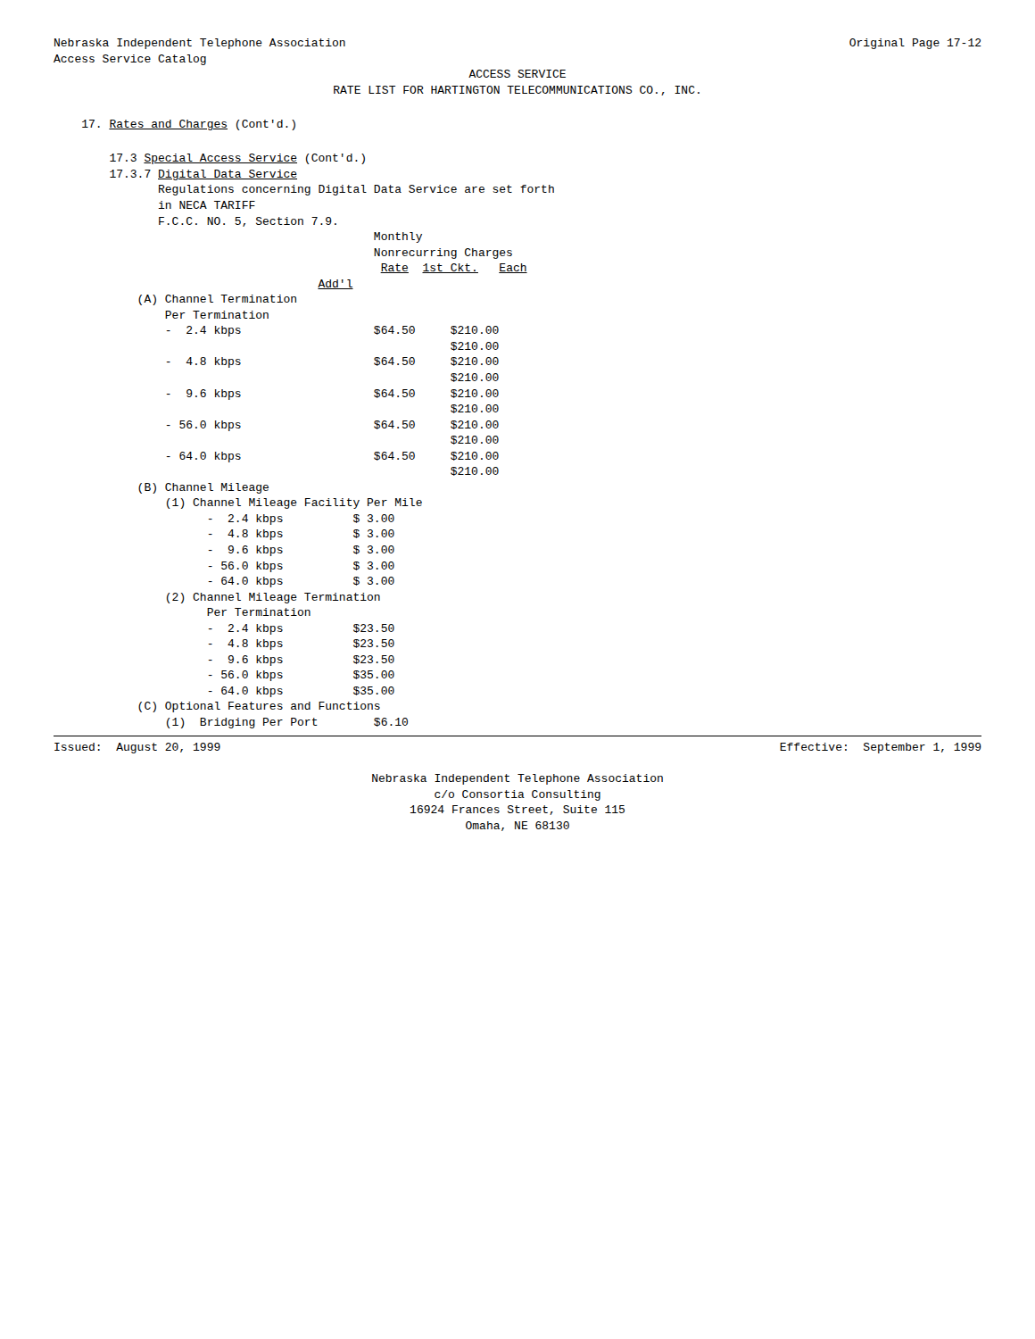Nebraska Independent Telephone Association Access Service Catalog
Original Page 17-12
ACCESS SERVICE RATE LIST FOR HARTINGTON TELECOMMUNICATIONS CO., INC.
17. Rates and Charges (Cont'd.)
17.3 Special Access Service (Cont'd.)
        17.3.7 Digital Data Service
               Regulations concerning Digital Data Service are set forth
               in NECA TARIFF
               F.C.C. NO. 5, Section 7.9.
                                              Monthly
                                              Nonrecurring Charges
                                               Rate  1st Ckt.   Each
                                      Add'l
            (A) Channel Termination
                Per Termination
                -  2.4 kbps                   $64.50     $210.00
                                                         $210.00
                -  4.8 kbps                   $64.50     $210.00
                                                         $210.00
                -  9.6 kbps                   $64.50     $210.00
                                                         $210.00
                - 56.0 kbps                   $64.50     $210.00
                                                         $210.00
                - 64.0 kbps                   $64.50     $210.00
                                                         $210.00
            (B) Channel Mileage
                (1) Channel Mileage Facility Per Mile
                      -  2.4 kbps          $ 3.00
                      -  4.8 kbps          $ 3.00
                      -  9.6 kbps          $ 3.00
                      - 56.0 kbps          $ 3.00
                      - 64.0 kbps          $ 3.00
                (2) Channel Mileage Termination
                      Per Termination
                      -  2.4 kbps          $23.50
                      -  4.8 kbps          $23.50
                      -  9.6 kbps          $23.50
                      - 56.0 kbps          $35.00
                      - 64.0 kbps          $35.00
            (C) Optional Features and Functions
                (1)  Bridging Per Port        $6.10
Issued: August 20, 1999
Effective: September 1, 1999
Nebraska Independent Telephone Association c/o Consortia Consulting 16924 Frances Street, Suite 115 Omaha, NE 68130